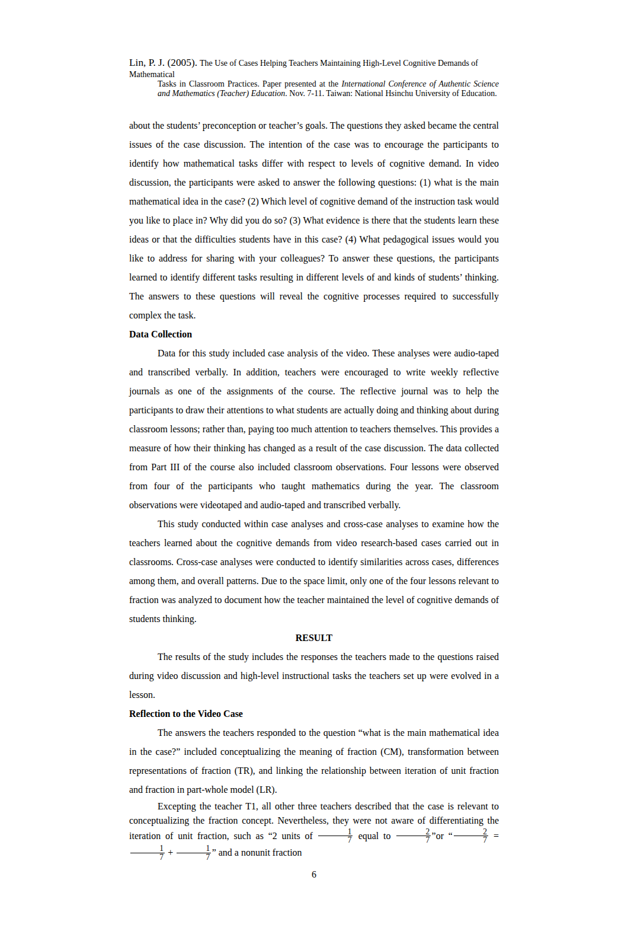Lin, P. J. (2005). The Use of Cases Helping Teachers Maintaining High-Level Cognitive Demands of Mathematical
Tasks in Classroom Practices. Paper presented at the International Conference of Authentic Science and Mathematics (Teacher) Education. Nov. 7-11. Taiwan: National Hsinchu University of Education.
about the students’ preconception or teacher’s goals. The questions they asked became the central issues of the case discussion. The intention of the case was to encourage the participants to identify how mathematical tasks differ with respect to levels of cognitive demand. In video discussion, the participants were asked to answer the following questions: (1) what is the main mathematical idea in the case? (2) Which level of cognitive demand of the instruction task would you like to place in? Why did you do so? (3) What evidence is there that the students learn these ideas or that the difficulties students have in this case? (4) What pedagogical issues would you like to address for sharing with your colleagues? To answer these questions, the participants learned to identify different tasks resulting in different levels of and kinds of students’ thinking. The answers to these questions will reveal the cognitive processes required to successfully complex the task.
Data Collection
Data for this study included case analysis of the video. These analyses were audio-taped and transcribed verbally. In addition, teachers were encouraged to write weekly reflective journals as one of the assignments of the course. The reflective journal was to help the participants to draw their attentions to what students are actually doing and thinking about during classroom lessons; rather than, paying too much attention to teachers themselves. This provides a measure of how their thinking has changed as a result of the case discussion. The data collected from Part III of the course also included classroom observations. Four lessons were observed from four of the participants who taught mathematics during the year. The classroom observations were videotaped and audio-taped and transcribed verbally.
This study conducted within case analyses and cross-case analyses to examine how the teachers learned about the cognitive demands from video research-based cases carried out in classrooms. Cross-case analyses were conducted to identify similarities across cases, differences among them, and overall patterns. Due to the space limit, only one of the four lessons relevant to fraction was analyzed to document how the teacher maintained the level of cognitive demands of students thinking.
RESULT
The results of the study includes the responses the teachers made to the questions raised during video discussion and high-level instructional tasks the teachers set up were evolved in a lesson.
Reflection to the Video Case
The answers the teachers responded to the question “what is the main mathematical idea in the case?” included conceptualizing the meaning of fraction (CM), transformation between representations of fraction (TR), and linking the relationship between iteration of unit fraction and fraction in part-whole model (LR).
Excepting the teacher T1, all other three teachers described that the case is relevant to conceptualizing the fraction concept. Nevertheless, they were not aware of differentiating the iteration of unit fraction, such as “2 units of 17 equal to 27”or “27 = 17 + 17” and a nonunit fraction
6